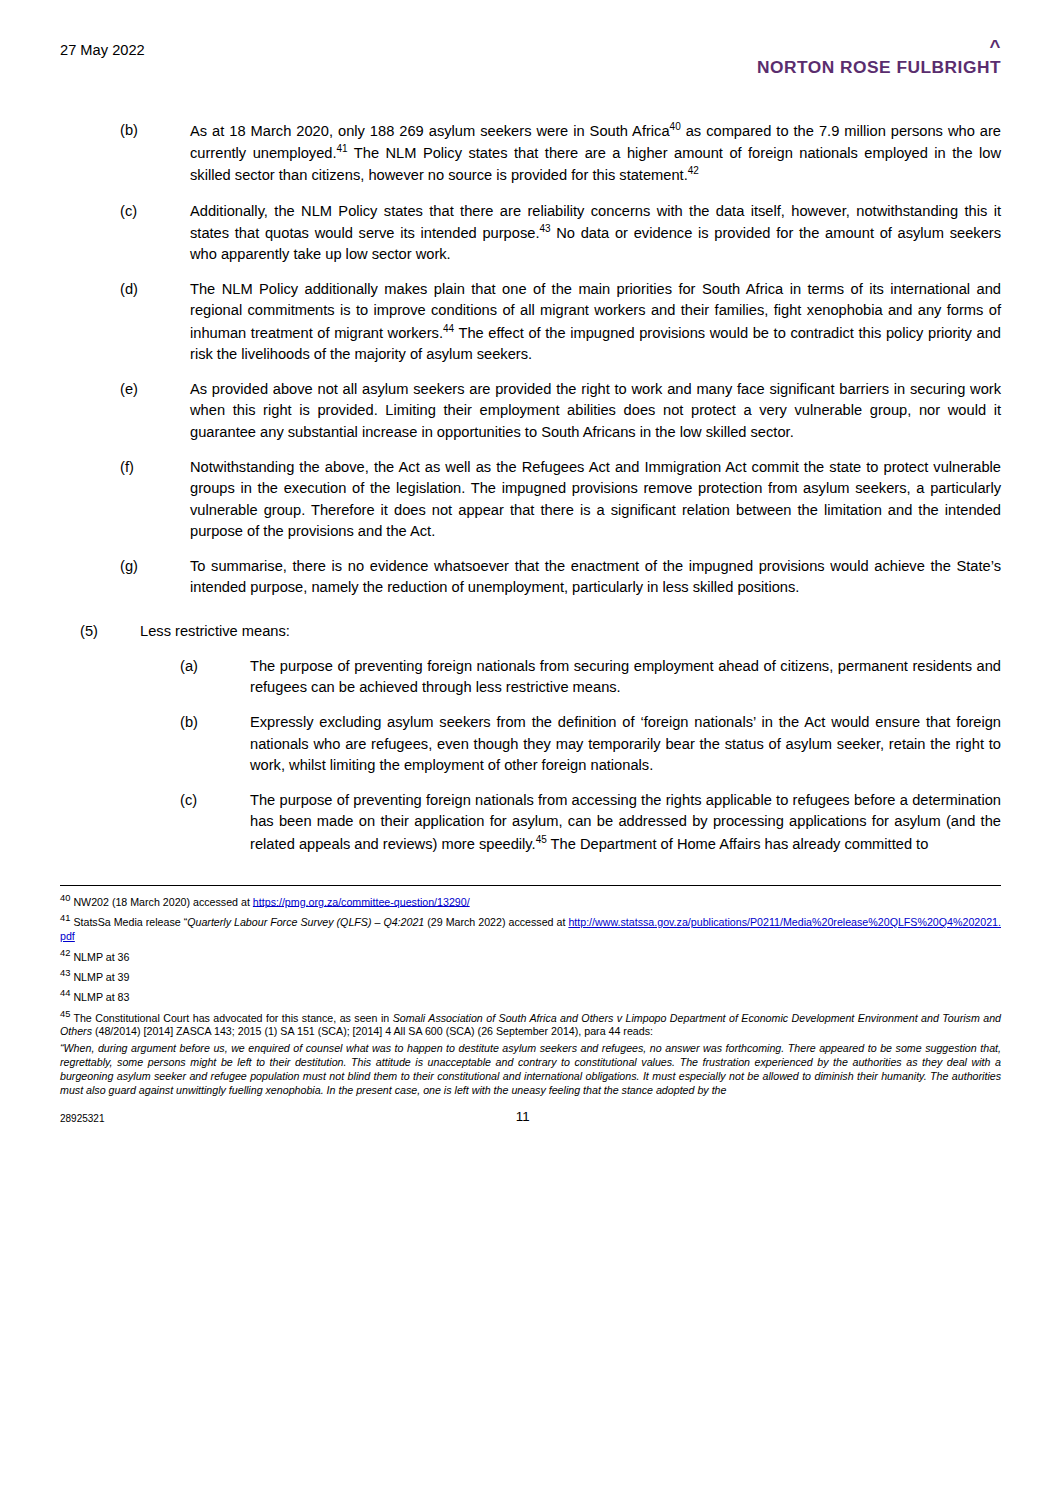27 May 2022
^ NORTON ROSE FULBRIGHT
(b)
As at 18 March 2020, only 188 269 asylum seekers were in South Africa40 as compared to the 7.9 million persons who are currently unemployed.41 The NLM Policy states that there are a higher amount of foreign nationals employed in the low skilled sector than citizens, however no source is provided for this statement.42
(c)
Additionally, the NLM Policy states that there are reliability concerns with the data itself, however, notwithstanding this it states that quotas would serve its intended purpose.43 No data or evidence is provided for the amount of asylum seekers who apparently take up low sector work.
(d)
The NLM Policy additionally makes plain that one of the main priorities for South Africa in terms of its international and regional commitments is to improve conditions of all migrant workers and their families, fight xenophobia and any forms of inhuman treatment of migrant workers.44 The effect of the impugned provisions would be to contradict this policy priority and risk the livelihoods of the majority of asylum seekers.
(e)
As provided above not all asylum seekers are provided the right to work and many face significant barriers in securing work when this right is provided. Limiting their employment abilities does not protect a very vulnerable group, nor would it guarantee any substantial increase in opportunities to South Africans in the low skilled sector.
(f)
Notwithstanding the above, the Act as well as the Refugees Act and Immigration Act commit the state to protect vulnerable groups in the execution of the legislation. The impugned provisions remove protection from asylum seekers, a particularly vulnerable group. Therefore it does not appear that there is a significant relation between the limitation and the intended purpose of the provisions and the Act.
(g)
To summarise, there is no evidence whatsoever that the enactment of the impugned provisions would achieve the State’s intended purpose, namely the reduction of unemployment, particularly in less skilled positions.
(5)
Less restrictive means:
(a)
The purpose of preventing foreign nationals from securing employment ahead of citizens, permanent residents and refugees can be achieved through less restrictive means.
(b)
Expressly excluding asylum seekers from the definition of ‘foreign nationals’ in the Act would ensure that foreign nationals who are refugees, even though they may temporarily bear the status of asylum seeker, retain the right to work, whilst limiting the employment of other foreign nationals.
(c)
The purpose of preventing foreign nationals from accessing the rights applicable to refugees before a determination has been made on their application for asylum, can be addressed by processing applications for asylum (and the related appeals and reviews) more speedily.45 The Department of Home Affairs has already committed to
40 NW202 (18 March 2020) accessed at https://pmg.org.za/committee-question/13290/
41 StatsSa Media release “Quarterly Labour Force Survey (QLFS) – Q4:2021 (29 March 2022) accessed at http://www.statssa.gov.za/publications/P0211/Media%20release%20QLFS%20Q4%202021.pdf
42 NLMP at 36
43 NLMP at 39
44 NLMP at 83
45 The Constitutional Court has advocated for this stance, as seen in Somali Association of South Africa and Others v Limpopo Department of Economic Development Environment and Tourism and Others (48/2014) [2014] ZASCA 143; 2015 (1) SA 151 (SCA); [2014] 4 All SA 600 (SCA) (26 September 2014), para 44 reads:
“When, during argument before us, we enquired of counsel what was to happen to destitute asylum seekers and refugees, no answer was forthcoming. There appeared to be some suggestion that, regrettably, some persons might be left to their destitution. This attitude is unacceptable and contrary to constitutional values. The frustration experienced by the authorities as they deal with a burgeoning asylum seeker and refugee population must not blind them to their constitutional and international obligations. It must especially not be allowed to diminish their humanity. The authorities must also guard against unwittingly fuelling xenophobia. In the present case, one is left with the uneasy feeling that the stance adopted by the
28925321
11